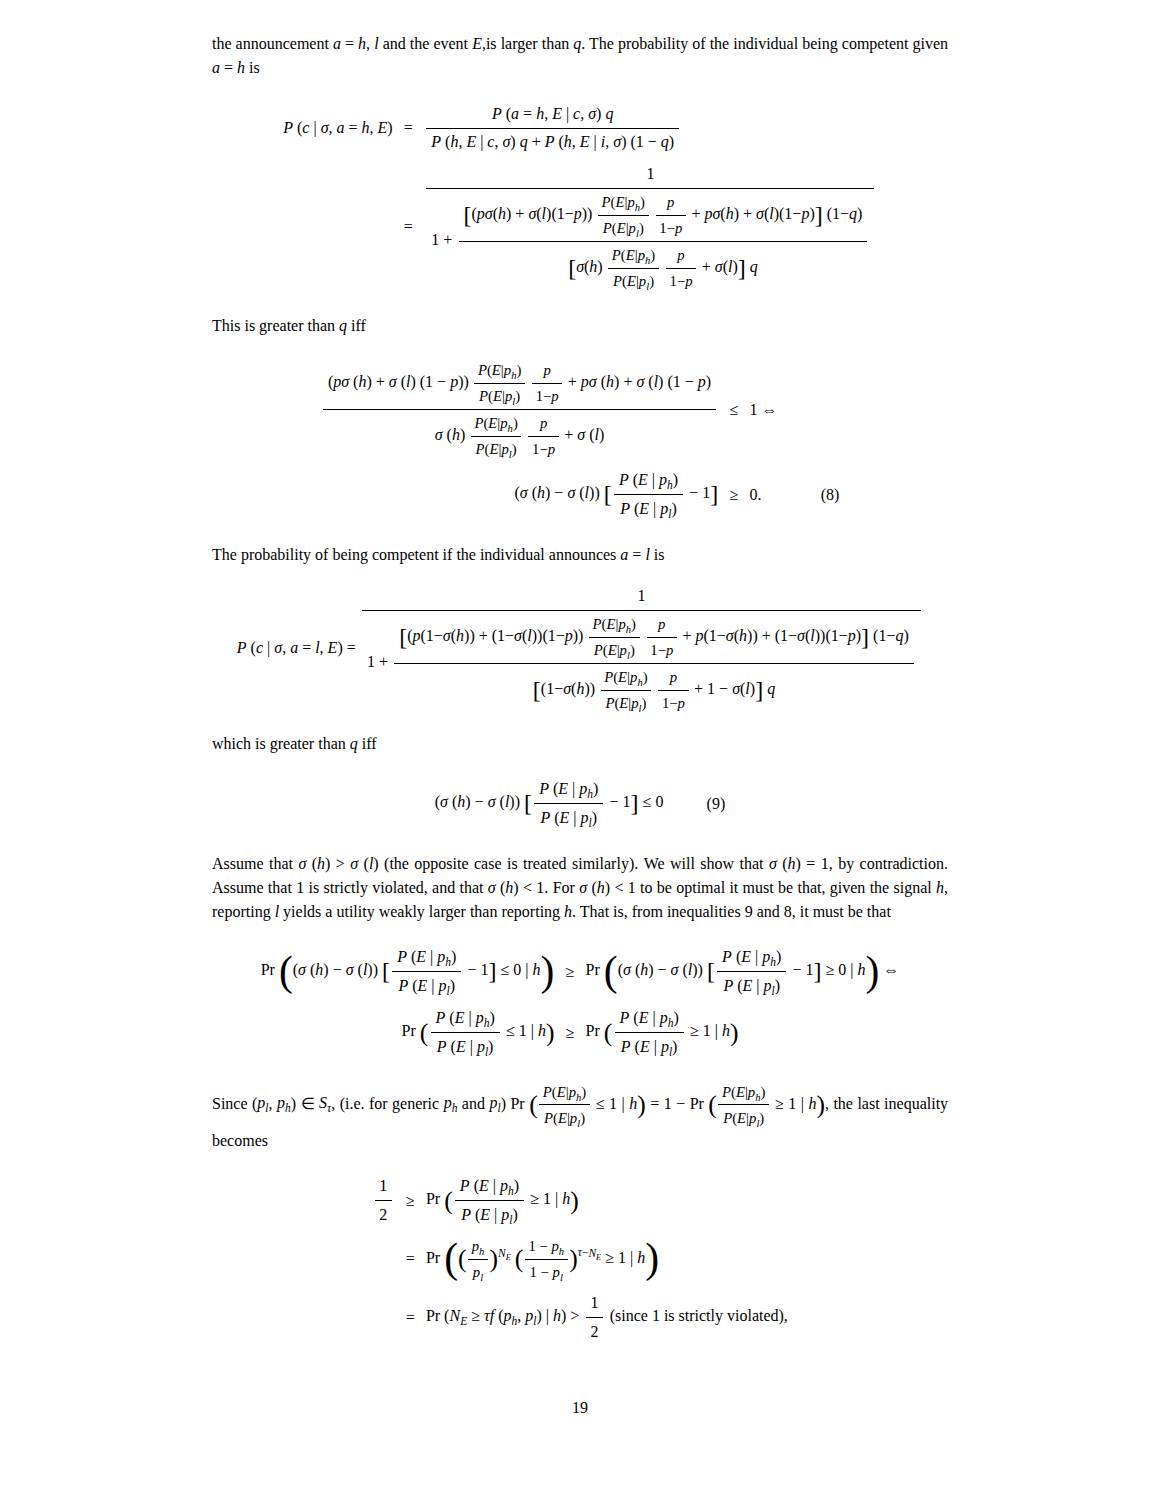the announcement a = h, l and the event E,is larger than q. The probability of the individual being competent given a = h is
| P ( c / σ , a = h , E ) | = | P ( a = h , E / c , σ ) q P ( h , E / c , σ ) q + P ( h , E / i , σ ) (1 − q ) |
| | = | 1 1 + [ ( pσ ( h ) + σ ( l )(1− p )) P ( E / p h ) P ( E / p l ) p 1− p + pσ ( h ) + σ ( l )(1− p ) ] (1− q ) [ σ ( h ) P ( E / p h ) P ( E / p l ) p 1− p + σ ( l ) ] q |
This is greater than q iff
| ( pσ ( h ) + σ ( l ) (1 − p )) P ( E / p h ) P ( E / p l ) p 1− p + pσ ( h ) + σ ( l ) (1 − p ) σ ( h ) P ( E / p h ) P ( E / p l ) p 1− p + σ ( l ) | ≤ | 1 ⇔ | |
| ( σ ( h ) − σ ( l )) [ P ( E / p h ) P ( E / p l ) − 1 ] | ≥ | 0. | (8) |
The probability of being competent if the individual announces a = l is
P (c | σ, a = l, E) = 1 1 + [(p(1−σ(h)) + (1−σ(l))(1−p)) P(E|ph) P(E|pl) p 1−p + p(1−σ(h)) + (1−σ(l))(1−p)] (1−q) [(1−σ(h)) P(E|ph) P(E|pl) p 1−p + 1 − σ(l)] q
which is greater than q iff
| ( σ ( h ) − σ ( l )) [ P ( E / p h ) P ( E / p l ) − 1 ] ≤ 0 | (9) |
Assume that σ (h) > σ (l) (the opposite case is treated similarly). We will show that σ (h) = 1, by contradiction. Assume that 1 is strictly violated, and that σ (h) < 1. For σ (h) < 1 to be optimal it must be that, given the signal h, reporting l yields a utility weakly larger than reporting h. That is, from inequalities 9 and 8, it must be that
| Pr ( ( σ ( h ) − σ ( l )) [ P ( E / p h ) P ( E / p l ) − 1 ] ≤ 0 / h ) | ≥ | Pr ( ( σ ( h ) − σ ( l )) [ P ( E / p h ) P ( E / p l ) − 1 ] ≥ 0 / h ) ⇔ |
| Pr ( P ( E / p h ) P ( E / p l ) ≤ 1 / h ) | ≥ | Pr ( P ( E / p h ) P ( E / p l ) ≥ 1 / h ) |
Since (pl, ph) ∈ Sτ, (i.e. for generic ph and pl) Pr (P(E|ph) P(E|pl) ≤ 1 | h) = 1 − Pr (P(E|ph) P(E|pl) ≥ 1 | h), the last inequality becomes
| 1 2 | ≥ | Pr ( P ( E / p h ) P ( E / p l ) ≥ 1 / h ) |
| | = | Pr ( ( p h p l ) N E ( 1 − p h 1 − p l ) τ − N E ≥ 1 / h ) |
| | = | Pr ( N E ≥ τf ( p h , p l ) / h ) > 1 2 (since 1 is strictly violated), |
19